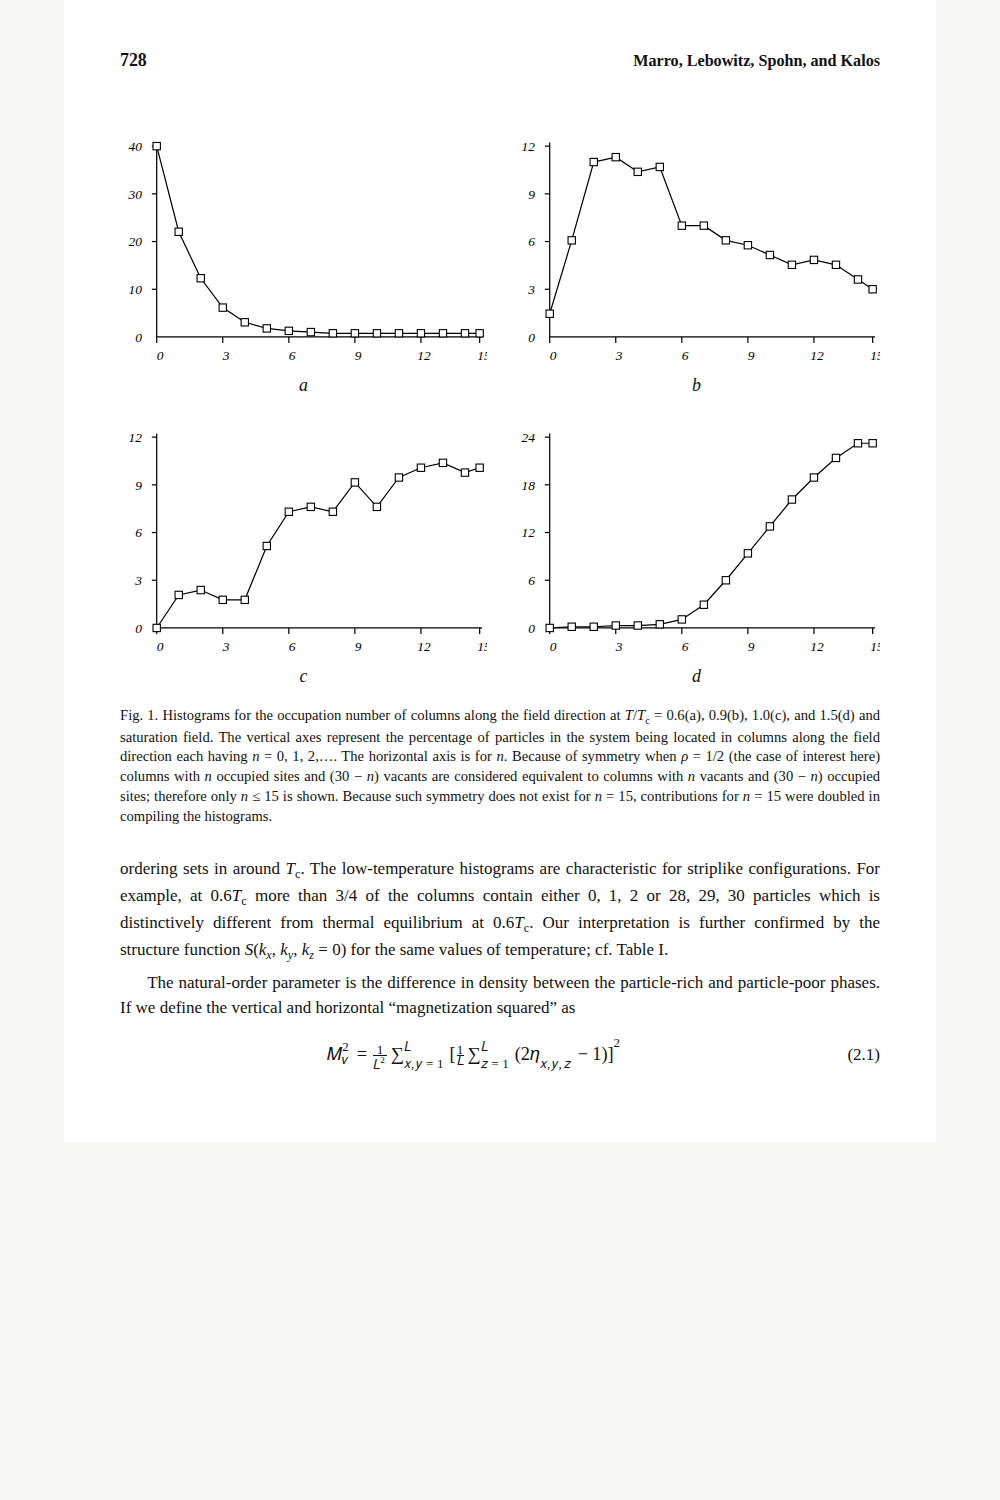728 Marro, Lebowitz, Spohn, and Kalos
40 30 20 10 0 0 3 6 9 12 15
a
12 9 6 3 0 0 3 6 9 12 15
b
12 9 6 3 0 0 3 6 9 12 15
c
24 18 12 6 0 0 3 6 9 12 15
d
Fig. 1. Histograms for the occupation number of columns along the field direction at T/Tc = 0.6(a), 0.9(b), 1.0(c), and 1.5(d) and saturation field. The vertical axes represent the percentage of particles in the system being located in columns along the field direction each having n = 0, 1, 2,…. The horizontal axis is for n. Because of symmetry when ρ = 1/2 (the case of interest here) columns with n occupied sites and (30 − n) vacants are considered equivalent to columns with n vacants and (30 − n) occupied sites; therefore only n ≤ 15 is shown. Because such symmetry does not exist for n = 15, contributions for n = 15 were doubled in compiling the histograms.
ordering sets in around Tc. The low-temperature histograms are characteristic for striplike configurations. For example, at 0.6Tc more than 3/4 of the columns contain either 0, 1, 2 or 28, 29, 30 particles which is distinctively different from thermal equilibrium at 0.6Tc. Our interpretation is further confirmed by the structure function S(kx, ky, kz = 0) for the same values of temperature; cf. Table I.
The natural-order parameter is the difference in density between the particle-rich and particle-poor phases. If we define the vertical and horizontal “magnetization squared” as
Mv2 = 1L2 ∑ x,y=1 L [ 1L ∑ z=1 L ( 2ηx,y,z −1 ) ] 2
(2.1)